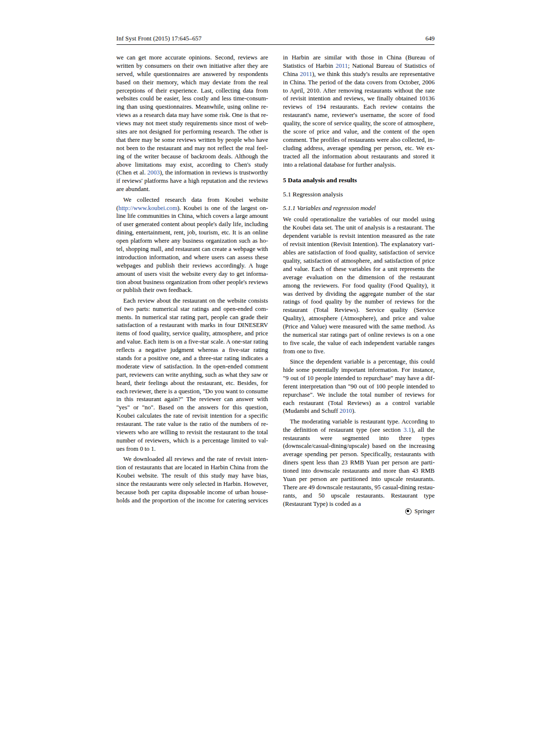Inf Syst Front (2015) 17:645–657
649
we can get more accurate opinions. Second, reviews are written by consumers on their own initiative after they are served, while questionnaires are answered by respondents based on their memory, which may deviate from the real perceptions of their experience. Last, collecting data from websites could be easier, less costly and less time-consuming than using questionnaires. Meanwhile, using online reviews as a research data may have some risk. One is that reviews may not meet study requirements since most of websites are not designed for performing research. The other is that there may be some reviews written by people who have not been to the restaurant and may not reflect the real feeling of the writer because of backroom deals. Although the above limitations may exist, according to Chen's study (Chen et al. 2003), the information in reviews is trustworthy if reviews' platforms have a high reputation and the reviews are abundant.
We collected research data from Koubei website (http://www.koubei.com). Koubei is one of the largest online life communities in China, which covers a large amount of user generated content about people's daily life, including dining, entertainment, rent, job, tourism, etc. It is an online open platform where any business organization such as hotel, shopping mall, and restaurant can create a webpage with introduction information, and where users can assess these webpages and publish their reviews accordingly. A huge amount of users visit the website every day to get information about business organization from other people's reviews or publish their own feedback.
Each review about the restaurant on the website consists of two parts: numerical star ratings and open-ended comments. In numerical star rating part, people can grade their satisfaction of a restaurant with marks in four DINESERV items of food quality, service quality, atmosphere, and price and value. Each item is on a five-star scale. A one-star rating reflects a negative judgment whereas a five-star rating stands for a positive one, and a three-star rating indicates a moderate view of satisfaction. In the open-ended comment part, reviewers can write anything, such as what they saw or heard, their feelings about the restaurant, etc. Besides, for each reviewer, there is a question, "Do you want to consume in this restaurant again?" The reviewer can answer with "yes" or "no". Based on the answers for this question, Koubei calculates the rate of revisit intention for a specific restaurant. The rate value is the ratio of the numbers of reviewers who are willing to revisit the restaurant to the total number of reviewers, which is a percentage limited to values from 0 to 1.
We downloaded all reviews and the rate of revisit intention of restaurants that are located in Harbin China from the Koubei website. The result of this study may have bias, since the restaurants were only selected in Harbin. However, because both per capita disposable income of urban households and the proportion of the income for catering services in Harbin are similar with those in China (Bureau of Statistics of Harbin 2011; National Bureau of Statistics of China 2011), we think this study's results are representative in China. The period of the data covers from October, 2006 to April, 2010. After removing restaurants without the rate of revisit intention and reviews, we finally obtained 10136 reviews of 194 restaurants. Each review contains the restaurant's name, reviewer's username, the score of food quality, the score of service quality, the score of atmosphere, the score of price and value, and the content of the open comment. The profiles of restaurants were also collected, including address, average spending per person, etc. We extracted all the information about restaurants and stored it into a relational database for further analysis.
5 Data analysis and results
5.1 Regression analysis
5.1.1 Variables and regression model
We could operationalize the variables of our model using the Koubei data set. The unit of analysis is a restaurant. The dependent variable is revisit intention measured as the rate of revisit intention (Revisit Intention). The explanatory variables are satisfaction of food quality, satisfaction of service quality, satisfaction of atmosphere, and satisfaction of price and value. Each of these variables for a unit represents the average evaluation on the dimension of the restaurant among the reviewers. For food quality (Food Quality), it was derived by dividing the aggregate number of the star ratings of food quality by the number of reviews for the restaurant (Total Reviews). Service quality (Service Quality), atmosphere (Atmosphere), and price and value (Price and Value) were measured with the same method. As the numerical star ratings part of online reviews is on a one to five scale, the value of each independent variable ranges from one to five.
Since the dependent variable is a percentage, this could hide some potentially important information. For instance, "9 out of 10 people intended to repurchase" may have a different interpretation than "90 out of 100 people intended to repurchase". We include the total number of reviews for each restaurant (Total Reviews) as a control variable (Mudambi and Schuff 2010).
The moderating variable is restaurant type. According to the definition of restaurant type (see section 3.1), all the restaurants were segmented into three types (downscale/casual-dining/upscale) based on the increasing average spending per person. Specifically, restaurants with diners spent less than 23 RMB Yuan per person are partitioned into downscale restaurants and more than 43 RMB Yuan per person are partitioned into upscale restaurants. There are 49 downscale restaurants, 95 casual-dining restaurants, and 50 upscale restaurants. Restaurant type (Restaurant Type) is coded as a
Springer